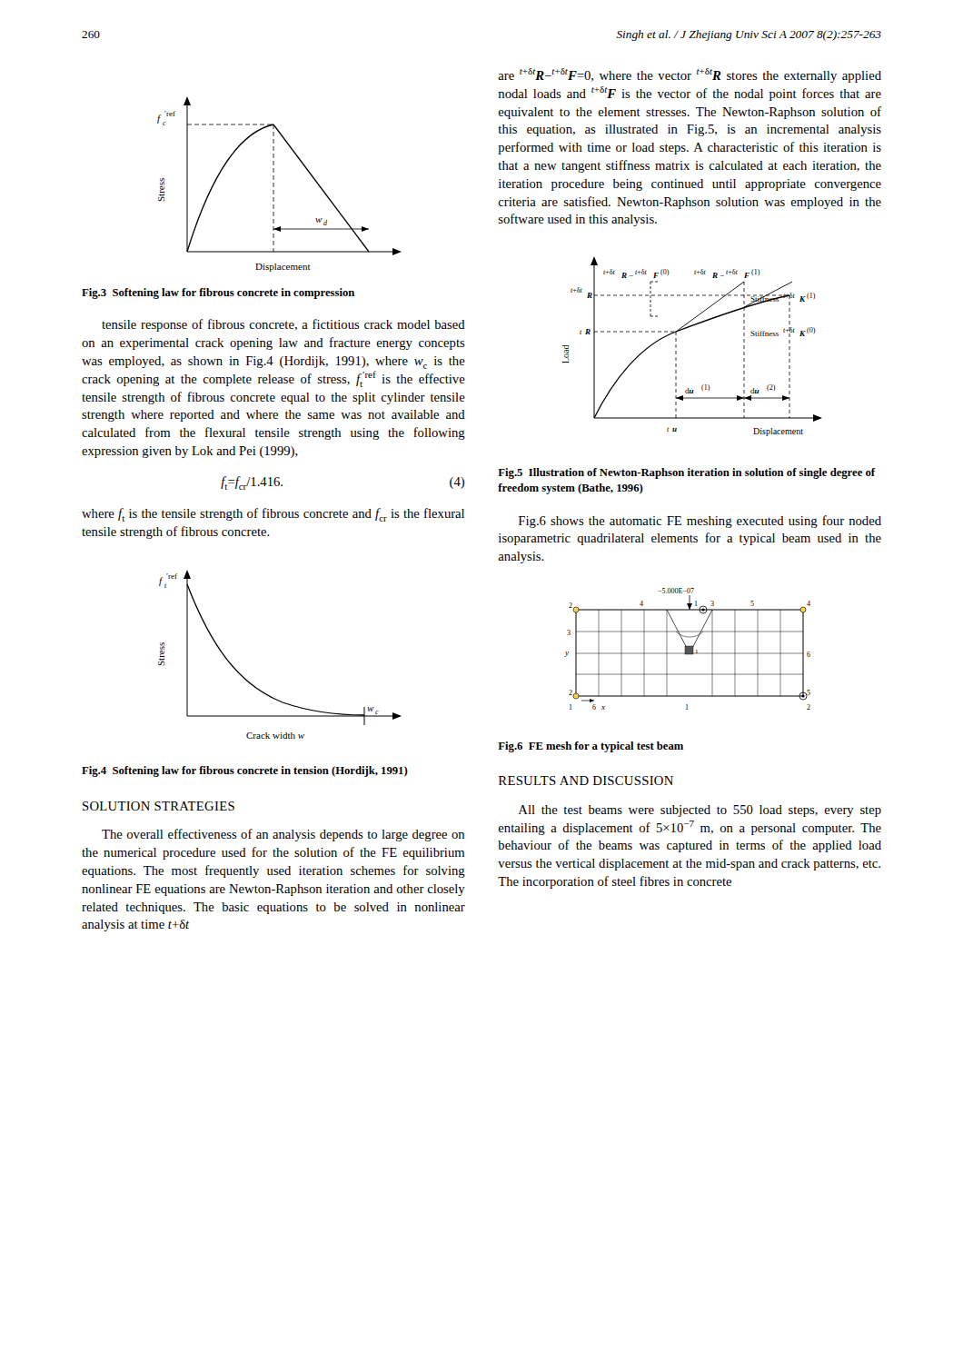260 Singh et al. / J Zhejiang Univ Sci A 2007 8(2):257-263
w d Stress f c ′ref Displacement
Fig.3 Softening law for fibrous concrete in compression
tensile response of fibrous concrete, a fictitious crack model based on an experimental crack opening law and fracture energy concepts was employed, as shown in Fig.4 (Hordijk, 1991), where wc is the crack opening at the complete release of stress, ft′ref is the effective tensile strength of fibrous concrete equal to the split cylinder tensile strength where reported and where the same was not available and calculated from the flexural tensile strength using the following expression given by Lok and Pei (1999),
ft=fcr/1.416. (4)
where ft is the tensile strength of fibrous concrete and fcr is the flexural tensile strength of fibrous concrete.
w c Stress f t ′ref Crack width w
Fig.4 Softening law for fibrous concrete in tension (Hordijk, 1991)
Solution strategies
The overall effectiveness of an analysis depends to large degree on the numerical procedure used for the solution of the FE equilibrium equations. The most frequently used iteration schemes for solving nonlinear FE equations are Newton-Raphson iteration and other closely related techniques. The basic equations to be solved in nonlinear analysis at time t+δt
are t+δtR−t+δtF=0, where the vector t+δtR stores the externally applied nodal loads and t+δtF is the vector of the nodal point forces that are equivalent to the element stresses. The Newton-Raphson solution of this equation, as illustrated in Fig.5, is an incremental analysis performed with time or load steps. A characteristic of this iteration is that a new tangent stiffness matrix is calculated at each iteration, the iteration procedure being continued until appropriate convergence criteria are satisfied. Newton-Raphson solution was employed in the software used in this analysis.
Load t+δt R − t+δt F (0) t+δt R − t+δt F (1) t+δt R t R Stiffness t+δt K (1) Stiffness t+δt K (0) du (1) du (2) t u Displacement
Fig.5 Illustration of Newton-Raphson iteration in solution of single degree of freedom system (Bathe, 1996)
Fig.6 shows the automatic FE meshing executed using four noded isoparametric quadrilateral elements for a typical beam used in the analysis.
1 −5.000E−07 2 4 1 3 5 4 3 6 2 5 1 6 x 1 2 y
Fig.6 FE mesh for a typical test beam
Results and discussion
All the test beams were subjected to 550 load steps, every step entailing a displacement of 5×10−7 m, on a personal computer. The behaviour of the beams was captured in terms of the applied load versus the vertical displacement at the mid-span and crack patterns, etc. The incorporation of steel fibres in concrete